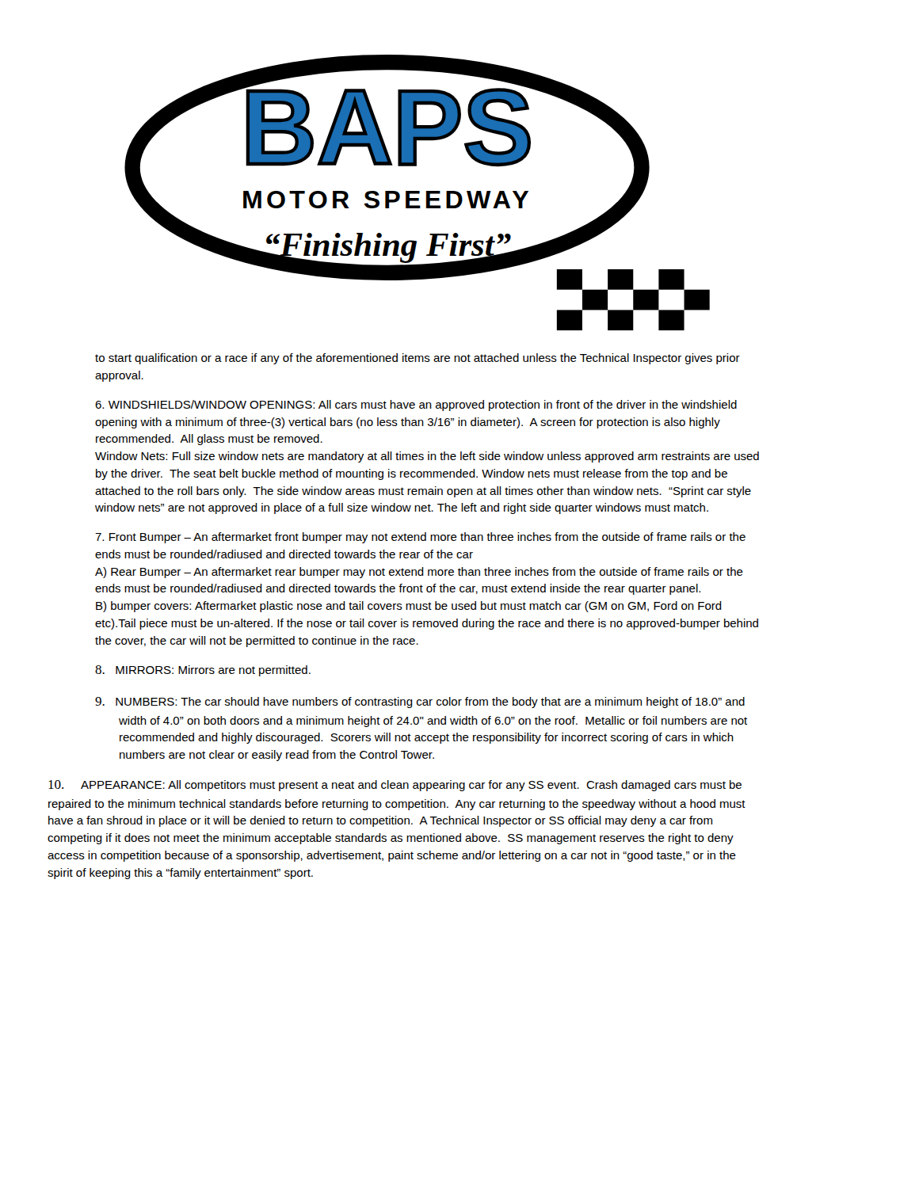BAPS MOTOR SPEEDWAY “Finishing First”
to start qualification or a race if any of the aforementioned items are not attached unless the Technical Inspector gives prior approval.
6. WINDSHIELDS/WINDOW OPENINGS: All cars must have an approved protection in front of the driver in the windshield opening with a minimum of three-(3) vertical bars (no less than 3/16” in diameter). A screen for protection is also highly recommended. All glass must be removed.
Window Nets: Full size window nets are mandatory at all times in the left side window unless approved arm restraints are used by the driver. The seat belt buckle method of mounting is recommended. Window nets must release from the top and be attached to the roll bars only. The side window areas must remain open at all times other than window nets. “Sprint car style window nets” are not approved in place of a full size window net. The left and right side quarter windows must match.
7. Front Bumper – An aftermarket front bumper may not extend more than three inches from the outside of frame rails or the ends must be rounded/radiused and directed towards the rear of the car
A) Rear Bumper – An aftermarket rear bumper may not extend more than three inches from the outside of frame rails or the ends must be rounded/radiused and directed towards the front of the car, must extend inside the rear quarter panel.
B) bumper covers: Aftermarket plastic nose and tail covers must be used but must match car (GM on GM, Ford on Ford etc).Tail piece must be un-altered. If the nose or tail cover is removed during the race and there is no approved-bumper behind the cover, the car will not be permitted to continue in the race.
8. MIRRORS: Mirrors are not permitted.
9. NUMBERS: The car should have numbers of contrasting car color from the body that are a minimum height of 18.0” and width of 4.0” on both doors and a minimum height of 24.0" and width of 6.0” on the roof. Metallic or foil numbers are not recommended and highly discouraged. Scorers will not accept the responsibility for incorrect scoring of cars in which numbers are not clear or easily read from the Control Tower.
10. APPEARANCE: All competitors must present a neat and clean appearing car for any SS event. Crash damaged cars must be repaired to the minimum technical standards before returning to competition. Any car returning to the speedway without a hood must have a fan shroud in place or it will be denied to return to competition. A Technical Inspector or SS official may deny a car from competing if it does not meet the minimum acceptable standards as mentioned above. SS management reserves the right to deny access in competition because of a sponsorship, advertisement, paint scheme and/or lettering on a car not in “good taste,” or in the spirit of keeping this a “family entertainment” sport.